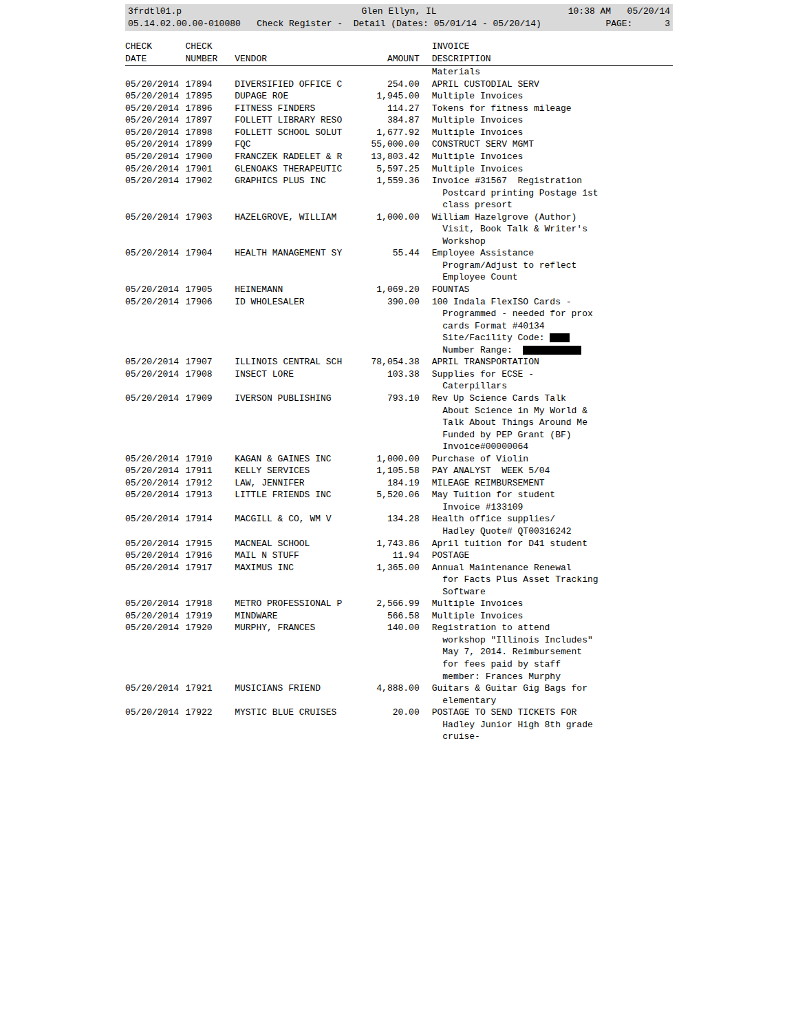3frdtl01.p Glen Ellyn, IL 10:38 AM 05/20/14
05.14.02.00.00-010080 Check Register - Detail (Dates: 05/01/14 - 05/20/14) PAGE: 3
| CHECK | CHECK | | | INVOICE |
| --- | --- | --- | --- | --- |
| DATE | NUMBER | VENDOR | AMOUNT | DESCRIPTION |
| | | | | Materials |
| 05/20/2014 | 17894 | DIVERSIFIED OFFICE C | 254.00 | APRIL CUSTODIAL SERV |
| 05/20/2014 | 17895 | DUPAGE ROE | 1,945.00 | Multiple Invoices |
| 05/20/2014 | 17896 | FITNESS FINDERS | 114.27 | Tokens for fitness mileage |
| 05/20/2014 | 17897 | FOLLETT LIBRARY RESO | 384.87 | Multiple Invoices |
| 05/20/2014 | 17898 | FOLLETT SCHOOL SOLUT | 1,677.92 | Multiple Invoices |
| 05/20/2014 | 17899 | FQC | 55,000.00 | CONSTRUCT SERV MGMT |
| 05/20/2014 | 17900 | FRANCZEK RADELET & R | 13,803.42 | Multiple Invoices |
| 05/20/2014 | 17901 | GLENOAKS THERAPEUTIC | 5,597.25 | Multiple Invoices |
| 05/20/2014 | 17902 | GRAPHICS PLUS INC | 1,559.36 | Invoice #31567 Registration Postcard printing Postage 1st class presort |
| 05/20/2014 | 17903 | HAZELGROVE, WILLIAM | 1,000.00 | William Hazelgrove (Author) Visit, Book Talk & Writer's Workshop |
| 05/20/2014 | 17904 | HEALTH MANAGEMENT SY | 55.44 | Employee Assistance Program/Adjust to reflect Employee Count |
| 05/20/2014 | 17905 | HEINEMANN | 1,069.20 | FOUNTAS |
| 05/20/2014 | 17906 | ID WHOLESALER | 390.00 | 100 Indala FlexISO Cards - Programmed - needed for prox cards Format #40134 Site/Facility Code: Number Range: |
| 05/20/2014 | 17907 | ILLINOIS CENTRAL SCH | 78,054.38 | APRIL TRANSPORTATION |
| 05/20/2014 | 17908 | INSECT LORE | 103.38 | Supplies for ECSE - Caterpillars |
| 05/20/2014 | 17909 | IVERSON PUBLISHING | 793.10 | Rev Up Science Cards Talk About Science in My World & Talk About Things Around Me Funded by PEP Grant (BF) Invoice#00000064 |
| 05/20/2014 | 17910 | KAGAN & GAINES INC | 1,000.00 | Purchase of Violin |
| 05/20/2014 | 17911 | KELLY SERVICES | 1,105.58 | PAY ANALYST WEEK 5/04 |
| 05/20/2014 | 17912 | LAW, JENNIFER | 184.19 | MILEAGE REIMBURSEMENT |
| 05/20/2014 | 17913 | LITTLE FRIENDS INC | 5,520.06 | May Tuition for student Invoice #133109 |
| 05/20/2014 | 17914 | MACGILL & CO, WM V | 134.28 | Health office supplies/ Hadley Quote# QT00316242 |
| 05/20/2014 | 17915 | MACNEAL SCHOOL | 1,743.86 | April tuition for D41 student |
| 05/20/2014 | 17916 | MAIL N STUFF | 11.94 | POSTAGE |
| 05/20/2014 | 17917 | MAXIMUS INC | 1,365.00 | Annual Maintenance Renewal for Facts Plus Asset Tracking Software |
| 05/20/2014 | 17918 | METRO PROFESSIONAL P | 2,566.99 | Multiple Invoices |
| 05/20/2014 | 17919 | MINDWARE | 566.58 | Multiple Invoices |
| 05/20/2014 | 17920 | MURPHY, FRANCES | 140.00 | Registration to attend workshop "Illinois Includes" May 7, 2014. Reimbursement for fees paid by staff member: Frances Murphy |
| 05/20/2014 | 17921 | MUSICIANS FRIEND | 4,888.00 | Guitars & Guitar Gig Bags for elementary |
| 05/20/2014 | 17922 | MYSTIC BLUE CRUISES | 20.00 | POSTAGE TO SEND TICKETS FOR Hadley Junior High 8th grade cruise- |